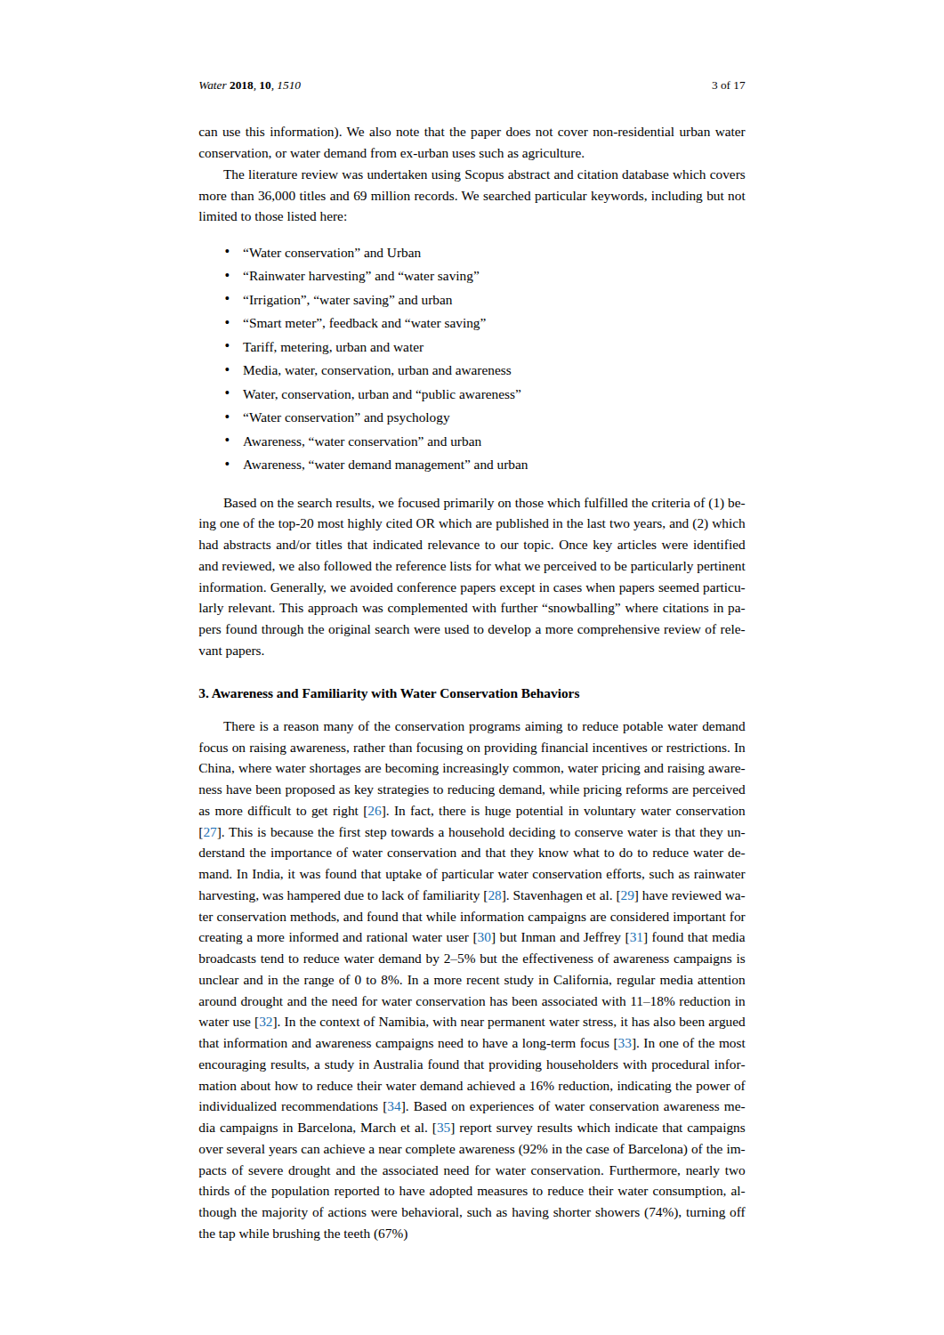Water 2018, 10, 1510 3 of 17
can use this information). We also note that the paper does not cover non-residential urban water conservation, or water demand from ex-urban uses such as agriculture.
The literature review was undertaken using Scopus abstract and citation database which covers more than 36,000 titles and 69 million records. We searched particular keywords, including but not limited to those listed here:
“Water conservation” and Urban
“Rainwater harvesting” and “water saving”
“Irrigation”, “water saving” and urban
“Smart meter”, feedback and “water saving”
Tariff, metering, urban and water
Media, water, conservation, urban and awareness
Water, conservation, urban and “public awareness”
“Water conservation” and psychology
Awareness, “water conservation” and urban
Awareness, “water demand management” and urban
Based on the search results, we focused primarily on those which fulfilled the criteria of (1) being one of the top-20 most highly cited OR which are published in the last two years, and (2) which had abstracts and/or titles that indicated relevance to our topic. Once key articles were identified and reviewed, we also followed the reference lists for what we perceived to be particularly pertinent information. Generally, we avoided conference papers except in cases when papers seemed particularly relevant. This approach was complemented with further “snowballing” where citations in papers found through the original search were used to develop a more comprehensive review of relevant papers.
3. Awareness and Familiarity with Water Conservation Behaviors
There is a reason many of the conservation programs aiming to reduce potable water demand focus on raising awareness, rather than focusing on providing financial incentives or restrictions. In China, where water shortages are becoming increasingly common, water pricing and raising awareness have been proposed as key strategies to reducing demand, while pricing reforms are perceived as more difficult to get right [26]. In fact, there is huge potential in voluntary water conservation [27]. This is because the first step towards a household deciding to conserve water is that they understand the importance of water conservation and that they know what to do to reduce water demand. In India, it was found that uptake of particular water conservation efforts, such as rainwater harvesting, was hampered due to lack of familiarity [28]. Stavenhagen et al. [29] have reviewed water conservation methods, and found that while information campaigns are considered important for creating a more informed and rational water user [30] but Inman and Jeffrey [31] found that media broadcasts tend to reduce water demand by 2–5% but the effectiveness of awareness campaigns is unclear and in the range of 0 to 8%. In a more recent study in California, regular media attention around drought and the need for water conservation has been associated with 11–18% reduction in water use [32]. In the context of Namibia, with near permanent water stress, it has also been argued that information and awareness campaigns need to have a long-term focus [33]. In one of the most encouraging results, a study in Australia found that providing householders with procedural information about how to reduce their water demand achieved a 16% reduction, indicating the power of individualized recommendations [34]. Based on experiences of water conservation awareness media campaigns in Barcelona, March et al. [35] report survey results which indicate that campaigns over several years can achieve a near complete awareness (92% in the case of Barcelona) of the impacts of severe drought and the associated need for water conservation. Furthermore, nearly two thirds of the population reported to have adopted measures to reduce their water consumption, although the majority of actions were behavioral, such as having shorter showers (74%), turning off the tap while brushing the teeth (67%)